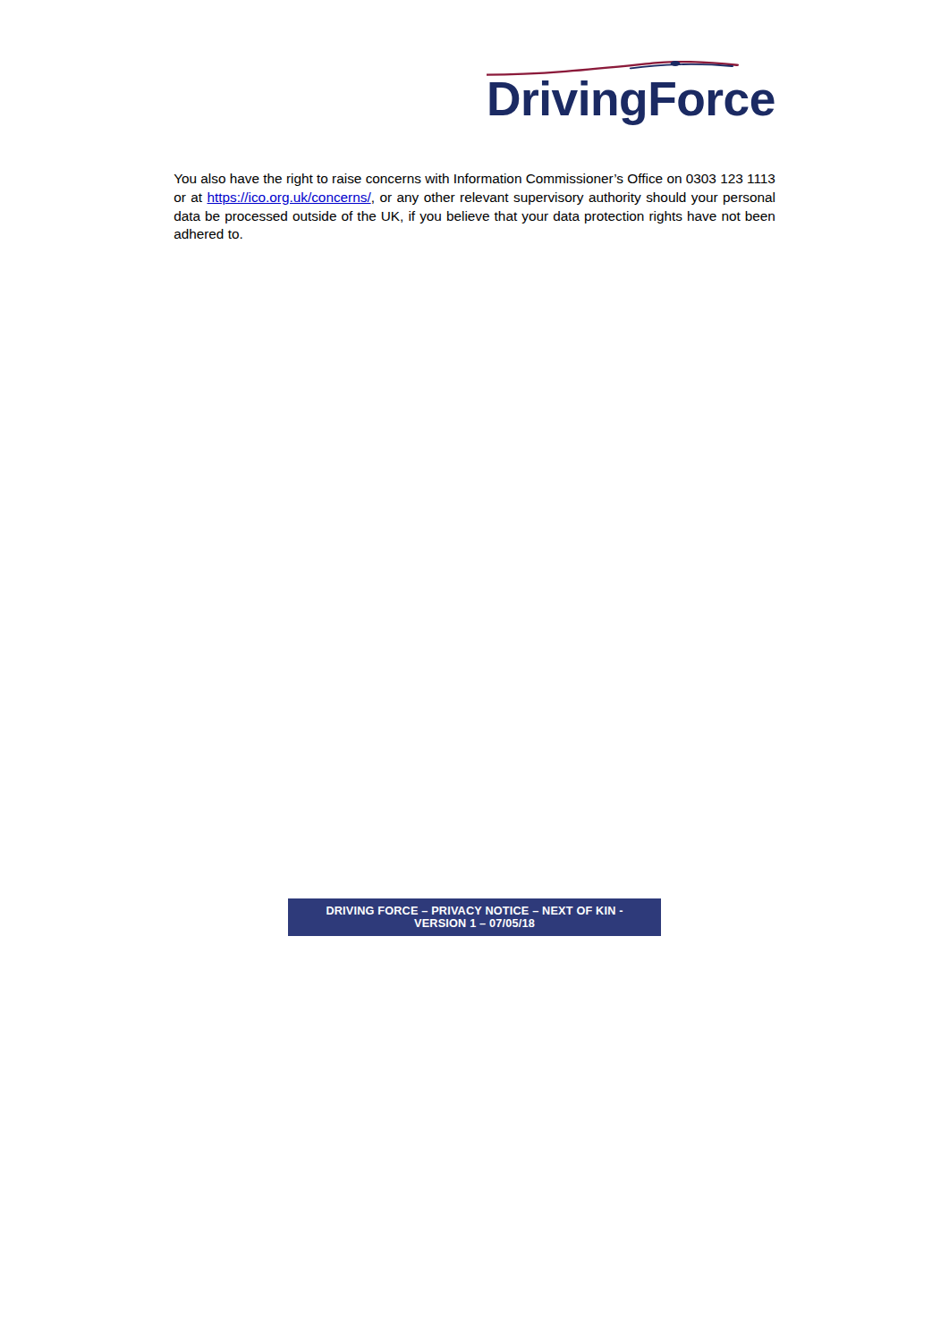Driving Force
You also have the right to raise concerns with Information Commissioner’s Office on 0303 123 1113 or at https://ico.org.uk/concerns/, or any other relevant supervisory authority should your personal data be processed outside of the UK, if you believe that your data protection rights have not been adhered to.
DRIVING FORCE – PRIVACY NOTICE – NEXT OF KIN - VERSION 1 – 07/05/18